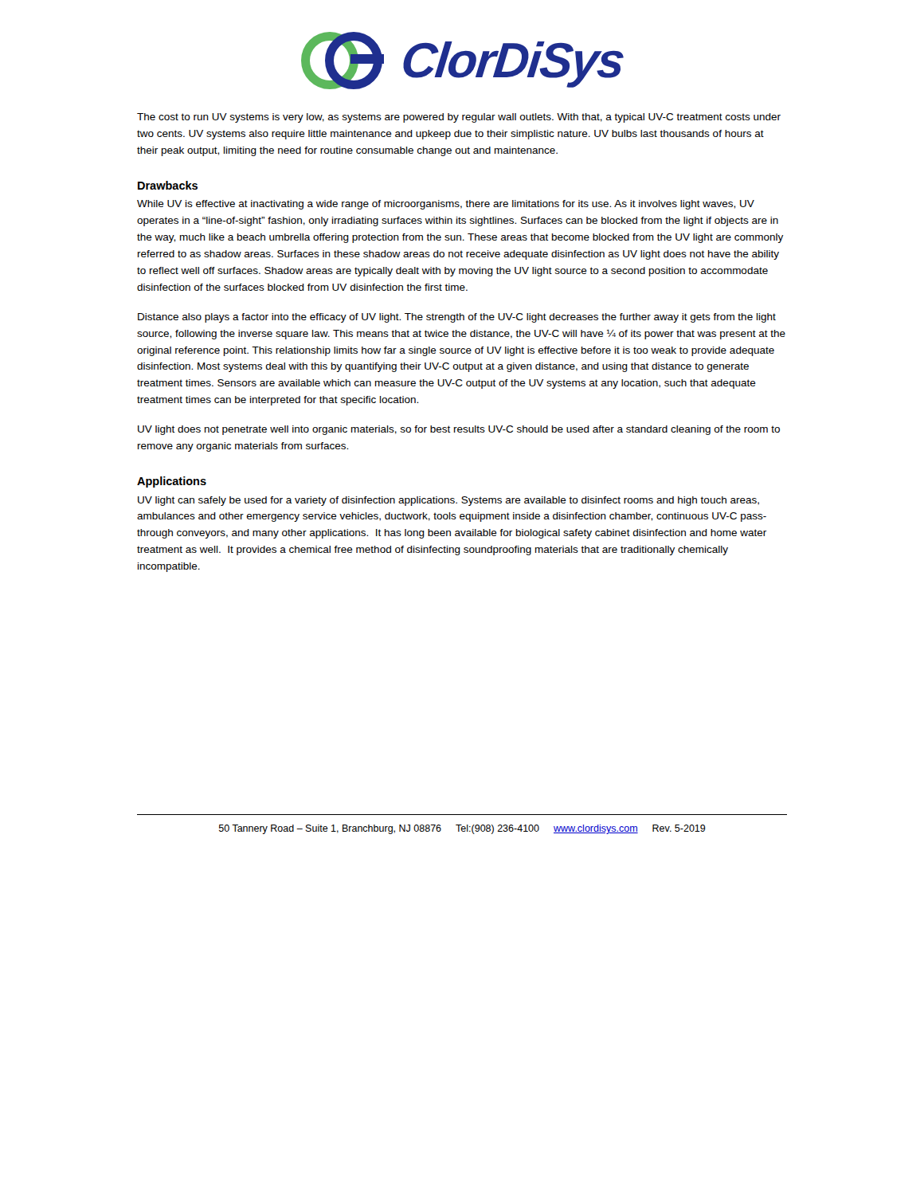ClorDiSys
The cost to run UV systems is very low, as systems are powered by regular wall outlets. With that, a typical UV-C treatment costs under two cents. UV systems also require little maintenance and upkeep due to their simplistic nature. UV bulbs last thousands of hours at their peak output, limiting the need for routine consumable change out and maintenance.
Drawbacks
While UV is effective at inactivating a wide range of microorganisms, there are limitations for its use. As it involves light waves, UV operates in a “line-of-sight” fashion, only irradiating surfaces within its sightlines. Surfaces can be blocked from the light if objects are in the way, much like a beach umbrella offering protection from the sun. These areas that become blocked from the UV light are commonly referred to as shadow areas. Surfaces in these shadow areas do not receive adequate disinfection as UV light does not have the ability to reflect well off surfaces. Shadow areas are typically dealt with by moving the UV light source to a second position to accommodate disinfection of the surfaces blocked from UV disinfection the first time.
Distance also plays a factor into the efficacy of UV light. The strength of the UV-C light decreases the further away it gets from the light source, following the inverse square law. This means that at twice the distance, the UV-C will have ¼ of its power that was present at the original reference point. This relationship limits how far a single source of UV light is effective before it is too weak to provide adequate disinfection. Most systems deal with this by quantifying their UV-C output at a given distance, and using that distance to generate treatment times. Sensors are available which can measure the UV-C output of the UV systems at any location, such that adequate treatment times can be interpreted for that specific location.
UV light does not penetrate well into organic materials, so for best results UV-C should be used after a standard cleaning of the room to remove any organic materials from surfaces.
Applications
UV light can safely be used for a variety of disinfection applications. Systems are available to disinfect rooms and high touch areas, ambulances and other emergency service vehicles, ductwork, tools equipment inside a disinfection chamber, continuous UV-C pass-through conveyors, and many other applications. It has long been available for biological safety cabinet disinfection and home water treatment as well. It provides a chemical free method of disinfecting soundproofing materials that are traditionally chemically incompatible.
50 Tannery Road – Suite 1, Branchburg, NJ 08876 Tel:(908) 236-4100 www.clordisys.com Rev. 5-2019